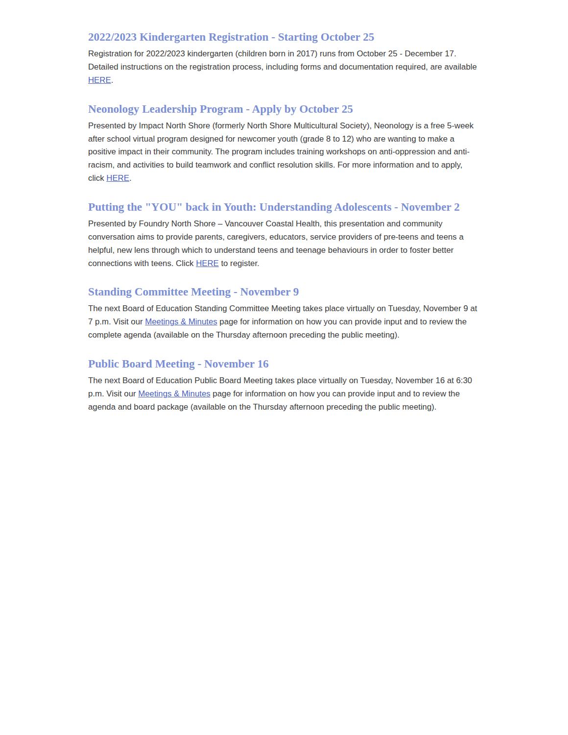2022/2023 Kindergarten Registration - Starting October 25
Registration for 2022/2023 kindergarten (children born in 2017) runs from October 25 - December 17. Detailed instructions on the registration process, including forms and documentation required, are available HERE.
Neonology Leadership Program - Apply by October 25
Presented by Impact North Shore (formerly North Shore Multicultural Society), Neonology is a free 5-week after school virtual program designed for newcomer youth (grade 8 to 12) who are wanting to make a positive impact in their community. The program includes training workshops on anti-oppression and anti-racism, and activities to build teamwork and conflict resolution skills. For more information and to apply, click HERE.
Putting the "YOU" back in Youth: Understanding Adolescents - November 2
Presented by Foundry North Shore – Vancouver Coastal Health, this presentation and community conversation aims to provide parents, caregivers, educators, service providers of pre-teens and teens a helpful, new lens through which to understand teens and teenage behaviours in order to foster better connections with teens. Click HERE to register.
Standing Committee Meeting - November 9
The next Board of Education Standing Committee Meeting takes place virtually on Tuesday, November 9 at 7 p.m. Visit our Meetings & Minutes page for information on how you can provide input and to review the complete agenda (available on the Thursday afternoon preceding the public meeting).
Public Board Meeting - November 16
The next Board of Education Public Board Meeting takes place virtually on Tuesday, November 16 at 6:30 p.m. Visit our Meetings & Minutes page for information on how you can provide input and to review the agenda and board package (available on the Thursday afternoon preceding the public meeting).